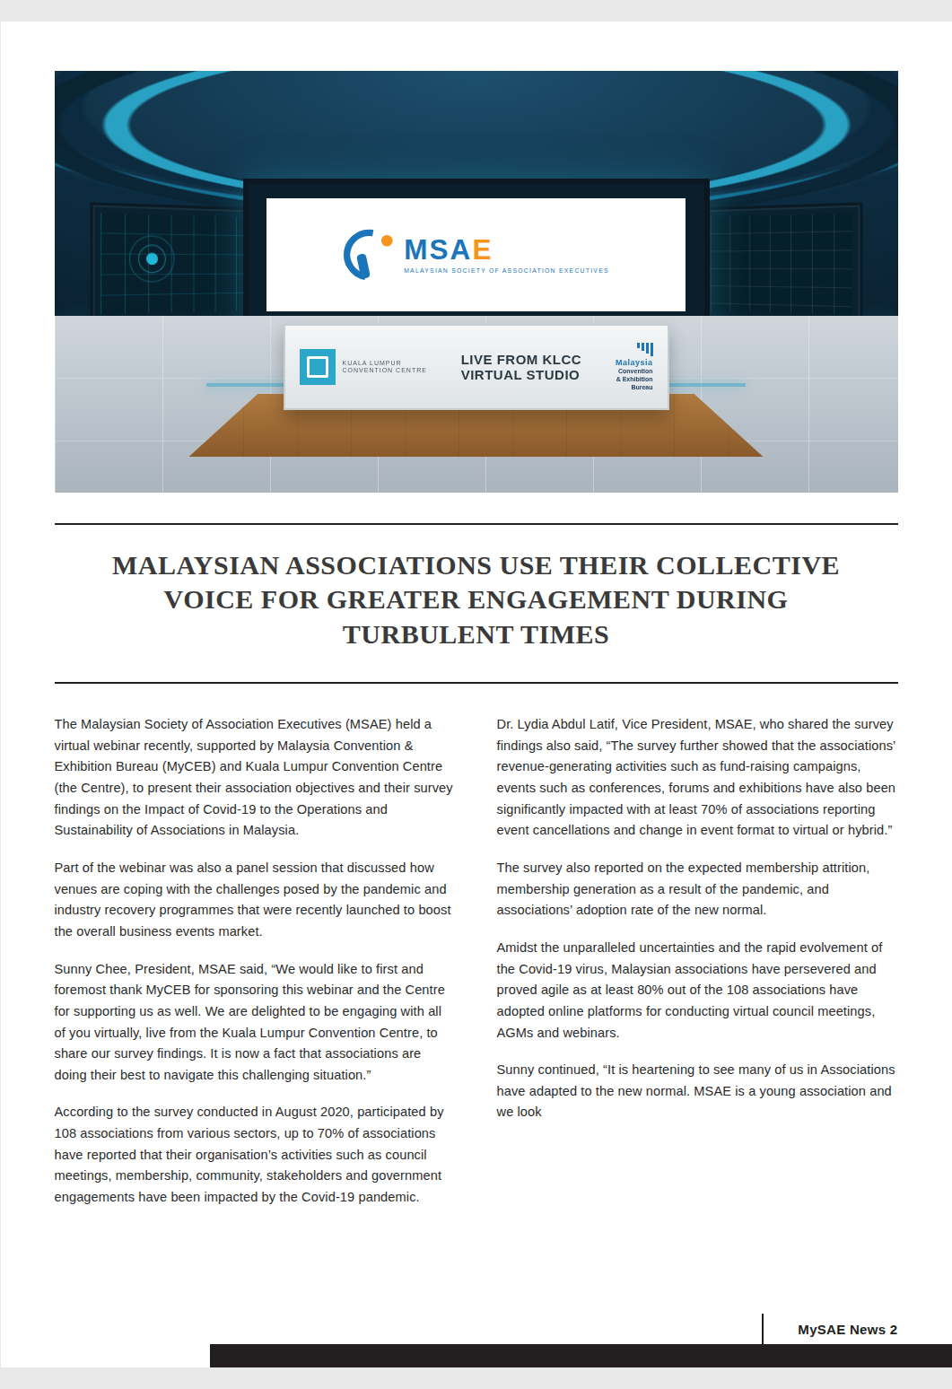MSAE
MALAYSIAN SOCIETY OF ASSOCIATION EXECUTIVES
KUALA LUMPUR
CONVENTION CENTRE
LIVE FROM KLCC
VIRTUAL STUDIO
Malaysia
Convention
& Exhibition
Bureau
Malaysian Associations Use Their Collective
Voice For Greater Engagement During
Turbulent Times
The Malaysian Society of Association Executives (MSAE) held a virtual webinar recently, supported by Malaysia Convention & Exhibition Bureau (MyCEB) and Kuala Lumpur Convention Centre (the Centre), to present their association objectives and their survey findings on the Impact of Covid-19 to the Operations and Sustainability of Associations in Malaysia.
Part of the webinar was also a panel session that discussed how venues are coping with the challenges posed by the pandemic and industry recovery programmes that were recently launched to boost the overall business events market.
Sunny Chee, President, MSAE said, “We would like to first and foremost thank MyCEB for sponsoring this webinar and the Centre for supporting us as well. We are delighted to be engaging with all of you virtually, live from the Kuala Lumpur Convention Centre, to share our survey findings. It is now a fact that associations are doing their best to navigate this challenging situation.”
According to the survey conducted in August 2020, participated by 108 associations from various sectors, up to 70% of associations have reported that their organisation’s activities such as council meetings, membership, community, stakeholders and government engagements have been impacted by the Covid-19 pandemic.
Dr. Lydia Abdul Latif, Vice President, MSAE, who shared the survey findings also said, “The survey further showed that the associations’ revenue-generating activities such as fund-raising campaigns, events such as conferences, forums and exhibitions have also been significantly impacted with at least 70% of associations reporting event cancellations and change in event format to virtual or hybrid.”
The survey also reported on the expected membership attrition, membership generation as a result of the pandemic, and associations’ adoption rate of the new normal.
Amidst the unparalleled uncertainties and the rapid evolvement of the Covid-19 virus, Malaysian associations have persevered and proved agile as at least 80% out of the 108 associations have adopted online platforms for conducting virtual council meetings, AGMs and webinars.
Sunny continued, “It is heartening to see many of us in Associations have adapted to the new normal. MSAE is a young association and we look
MySAE News 2